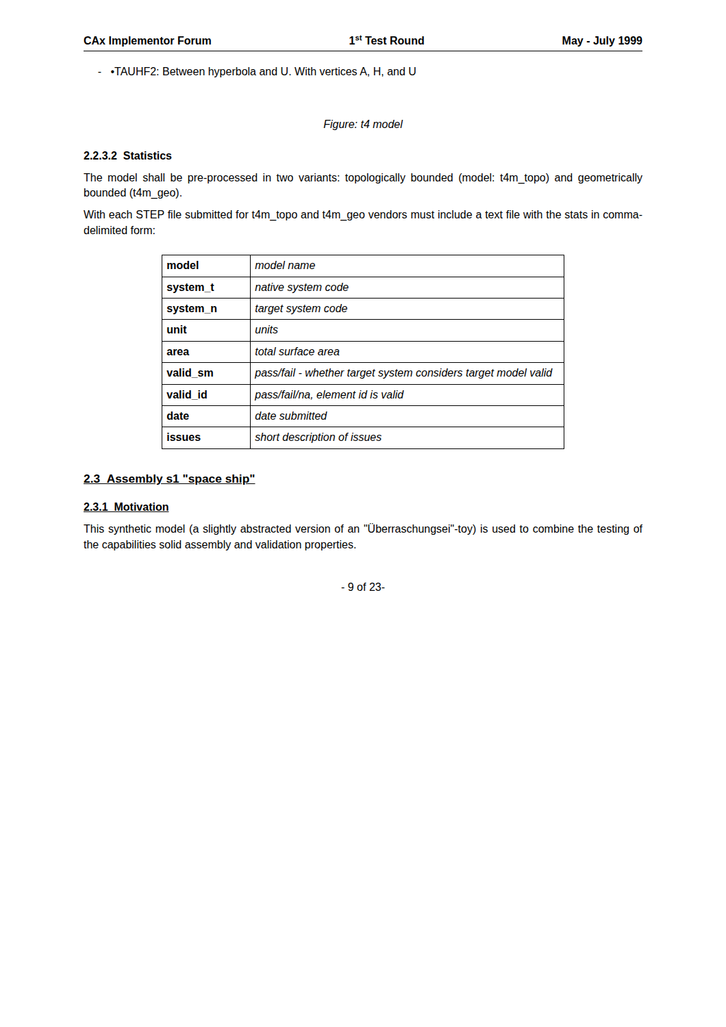CAx Implementor Forum 1st Test Round May - July 1999
- •TAUHF2: Between hyperbola and U. With vertices A, H, and U
Figure: t4 model
2.2.3.2 Statistics
The model shall be pre-processed in two variants: topologically bounded (model: t4m_topo) and geometrically bounded (t4m_geo).
With each STEP file submitted for t4m_topo and t4m_geo vendors must include a text file with the stats in comma-delimited form:
| model | model name |
| system_t | native system code |
| system_n | target system code |
| unit | units |
| area | total surface area |
| valid_sm | pass/fail - whether target system considers target model valid |
| valid_id | pass/fail/na, element id is valid |
| date | date submitted |
| issues | short description of issues |
2.3 Assembly s1 "space ship"
2.3.1 Motivation
This synthetic model (a slightly abstracted version of an "Überraschungsei"-toy) is used to combine the testing of the capabilities solid assembly and validation properties.
- 9 of 23-